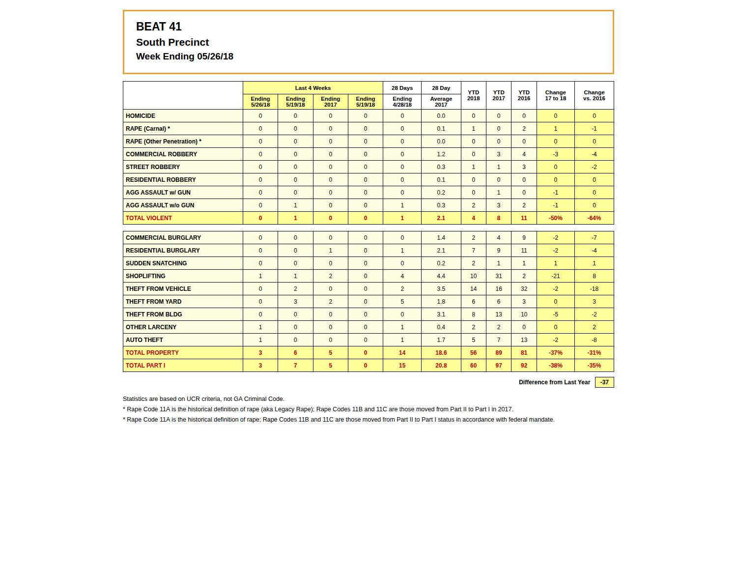BEAT 41
South Precinct
Week Ending 05/26/18
| | Last 4 Weeks | 28 Days | 28 Day | YTD 2018 | YTD 2017 | YTD 2016 | Change 17 to 18 | Change vs. 2016 |
| --- | --- | --- | --- | --- | --- | --- | --- | --- |
| Ending 5/26/18 | Ending 5/19/18 | Ending 2017 | Ending 5/19/18 | Ending 4/28/18 | Average 2017 |
| HOMICIDE | 0 | 0 | 0 | 0 | 0 | 0.0 | 0 | 0 | 0 | 0 | 0 |
| RAPE (Carnal) * | 0 | 0 | 0 | 0 | 0 | 0.1 | 1 | 0 | 2 | 1 | -1 |
| RAPE (Other Penetration) * | 0 | 0 | 0 | 0 | 0 | 0.0 | 0 | 0 | 0 | 0 | 0 |
| COMMERCIAL ROBBERY | 0 | 0 | 0 | 0 | 0 | 1.2 | 0 | 3 | 4 | -3 | -4 |
| STREET ROBBERY | 0 | 0 | 0 | 0 | 0 | 0.3 | 1 | 1 | 3 | 0 | -2 |
| RESIDENTIAL ROBBERY | 0 | 0 | 0 | 0 | 0 | 0.1 | 0 | 0 | 0 | 0 | 0 |
| AGG ASSAULT w/ GUN | 0 | 0 | 0 | 0 | 0 | 0.2 | 0 | 1 | 0 | -1 | 0 |
| AGG ASSAULT w/o GUN | 0 | 1 | 0 | 0 | 1 | 0.3 | 2 | 3 | 2 | -1 | 0 |
| TOTAL VIOLENT | 0 | 1 | 0 | 0 | 1 | 2.1 | 4 | 8 | 11 | -50% | -64% |
| COMMERCIAL BURGLARY | 0 | 0 | 0 | 0 | 0 | 1.4 | 2 | 4 | 9 | -2 | -7 |
| RESIDENTIAL BURGLARY | 0 | 0 | 1 | 0 | 1 | 2.1 | 7 | 9 | 11 | -2 | -4 |
| SUDDEN SNATCHING | 0 | 0 | 0 | 0 | 0 | 0.2 | 2 | 1 | 1 | 1 | 1 |
| SHOPLIFTING | 1 | 1 | 2 | 0 | 4 | 4.4 | 10 | 31 | 2 | -21 | 8 |
| THEFT FROM VEHICLE | 0 | 2 | 0 | 0 | 2 | 3.5 | 14 | 16 | 32 | -2 | -18 |
| THEFT FROM YARD | 0 | 3 | 2 | 0 | 5 | 1.8 | 6 | 6 | 3 | 0 | 3 |
| THEFT FROM BLDG | 0 | 0 | 0 | 0 | 0 | 3.1 | 8 | 13 | 10 | -5 | -2 |
| OTHER LARCENY | 1 | 0 | 0 | 0 | 1 | 0.4 | 2 | 2 | 0 | 0 | 2 |
| AUTO THEFT | 1 | 0 | 0 | 0 | 1 | 1.7 | 5 | 7 | 13 | -2 | -8 |
| TOTAL PROPERTY | 3 | 6 | 5 | 0 | 14 | 18.6 | 56 | 89 | 81 | -37% | -31% |
| TOTAL PART I | 3 | 7 | 5 | 0 | 15 | 20.8 | 60 | 97 | 92 | -38% | -35% |
Difference from Last Year -37
Statistics are based on UCR criteria, not GA Criminal Code.
* Rape Code 11A is the historical definition of rape (aka Legacy Rape); Rape Codes 11B and 11C are those moved from Part II to Part I in 2017.
* Rape Code 11A is the historical definition of rape; Rape Codes 11B and 11C are those moved from Part II to Part I status in accordance with federal mandate.